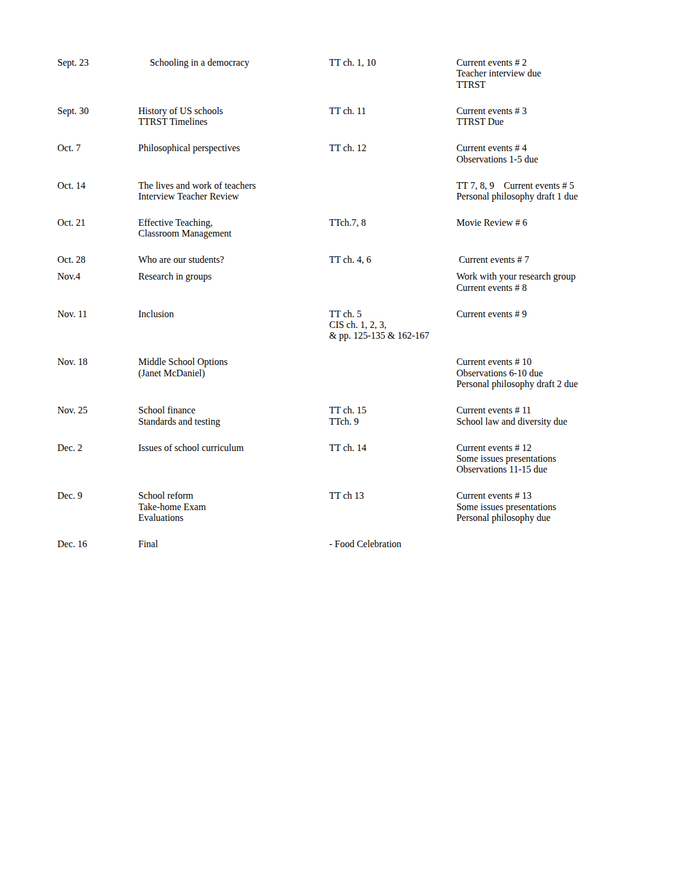| Sept. 23 | Schooling in a democracy | TT ch. 1, 10 | Current events # 2 Teacher interview due TTRST |
| Sept. 30 | History of US schools TTRST Timelines | TT ch. 11 | Current events # 3 TTRST Due |
| Oct. 7 | Philosophical perspectives | TT ch. 12 | Current events # 4 Observations 1-5 due |
| Oct. 14 | The lives and work of teachers Interview Teacher Review | | TT 7, 8, 9 Current events # 5 Personal philosophy draft 1 due |
| Oct. 21 | Effective Teaching, Classroom Management | TTch.7, 8 | Movie Review # 6 |
| Oct. 28 | Who are our students? | TT ch. 4, 6 | Current events # 7 |
| Nov.4 | Research in groups | | Work with your research group Current events # 8 |
| Nov. 11 | Inclusion | TT ch. 5 CIS ch. 1, 2, 3, & pp. 125-135 & 162-167 | Current events # 9 |
| Nov. 18 | Middle School Options (Janet McDaniel) | | Current events # 10 Observations 6-10 due Personal philosophy draft 2 due |
| Nov. 25 | School finance Standards and testing | TT ch. 15 TTch. 9 | Current events # 11 School law and diversity due |
| Dec. 2 | Issues of school curriculum | TT ch. 14 | Current events # 12 Some issues presentations Observations 11-15 due |
| Dec. 9 | School reform Take-home Exam Evaluations | TT ch 13 | Current events # 13 Some issues presentations Personal philosophy due |
| Dec. 16 | Final | - Food Celebration | |